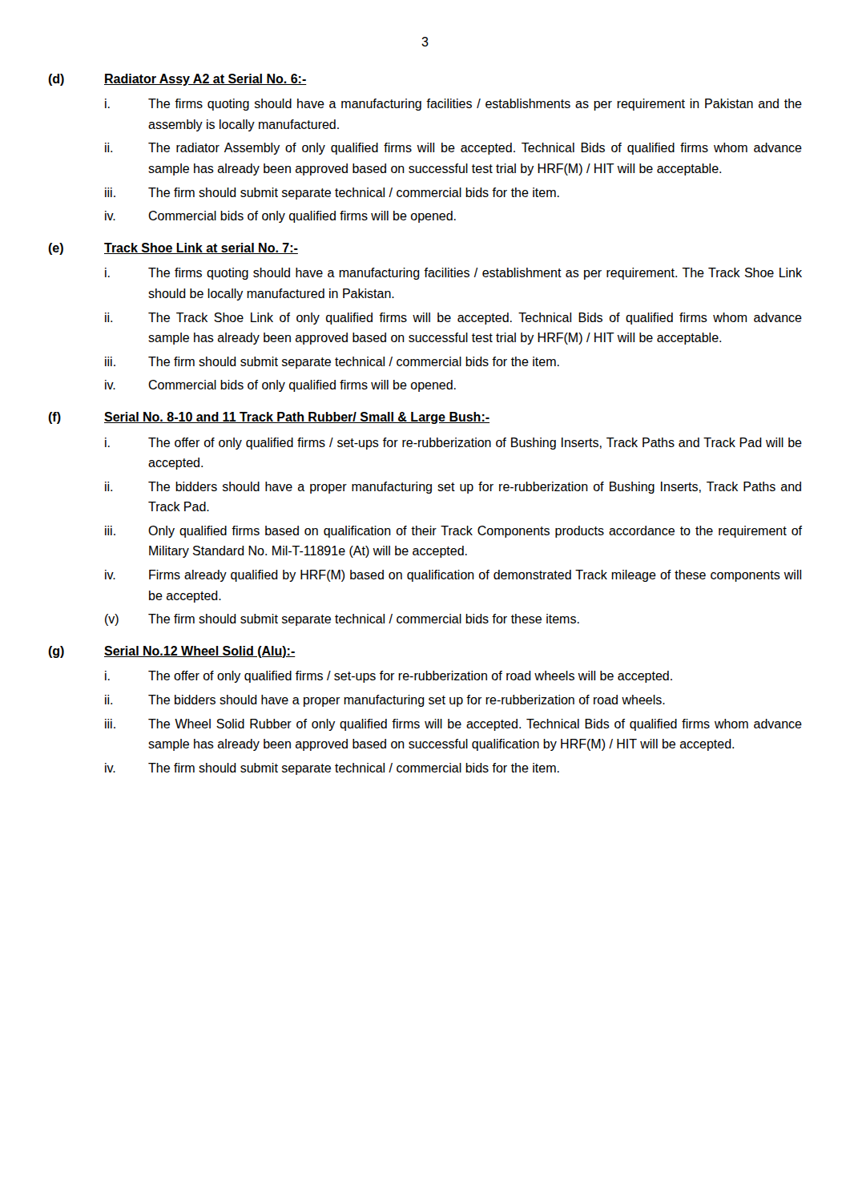3
(d)
Radiator Assy A2 at Serial No. 6:-
i.
The firms quoting should have a manufacturing facilities / establishments as per requirement in Pakistan and the assembly is locally manufactured.
ii.
The radiator Assembly of only qualified firms will be accepted. Technical Bids of qualified firms whom advance sample has already been approved based on successful test trial by HRF(M) / HIT will be acceptable.
iii.
The firm should submit separate technical / commercial bids for the item.
iv.
Commercial bids of only qualified firms will be opened.
(e)
Track Shoe Link at serial No. 7:-
i.
The firms quoting should have a manufacturing facilities / establishment as per requirement. The Track Shoe Link should be locally manufactured in Pakistan.
ii.
The Track Shoe Link of only qualified firms will be accepted. Technical Bids of qualified firms whom advance sample has already been approved based on successful test trial by HRF(M) / HIT will be acceptable.
iii.
The firm should submit separate technical / commercial bids for the item.
iv.
Commercial bids of only qualified firms will be opened.
(f)
Serial No. 8-10 and 11 Track Path Rubber/ Small & Large Bush:-
i.
The offer of only qualified firms / set-ups for re-rubberization of Bushing Inserts, Track Paths and Track Pad will be accepted.
ii.
The bidders should have a proper manufacturing set up for re-rubberization of Bushing Inserts, Track Paths and Track Pad.
iii.
Only qualified firms based on qualification of their Track Components products accordance to the requirement of Military Standard No. Mil-T-11891e (At) will be accepted.
iv.
Firms already qualified by HRF(M) based on qualification of demonstrated Track mileage of these components will be accepted.
(v)
The firm should submit separate technical / commercial bids for these items.
(g)
Serial No.12 Wheel Solid (Alu):-
i.
The offer of only qualified firms / set-ups for re-rubberization of road wheels will be accepted.
ii.
The bidders should have a proper manufacturing set up for re-rubberization of road wheels.
iii.
The Wheel Solid Rubber of only qualified firms will be accepted. Technical Bids of qualified firms whom advance sample has already been approved based on successful qualification by HRF(M) / HIT will be accepted.
iv.
The firm should submit separate technical / commercial bids for the item.